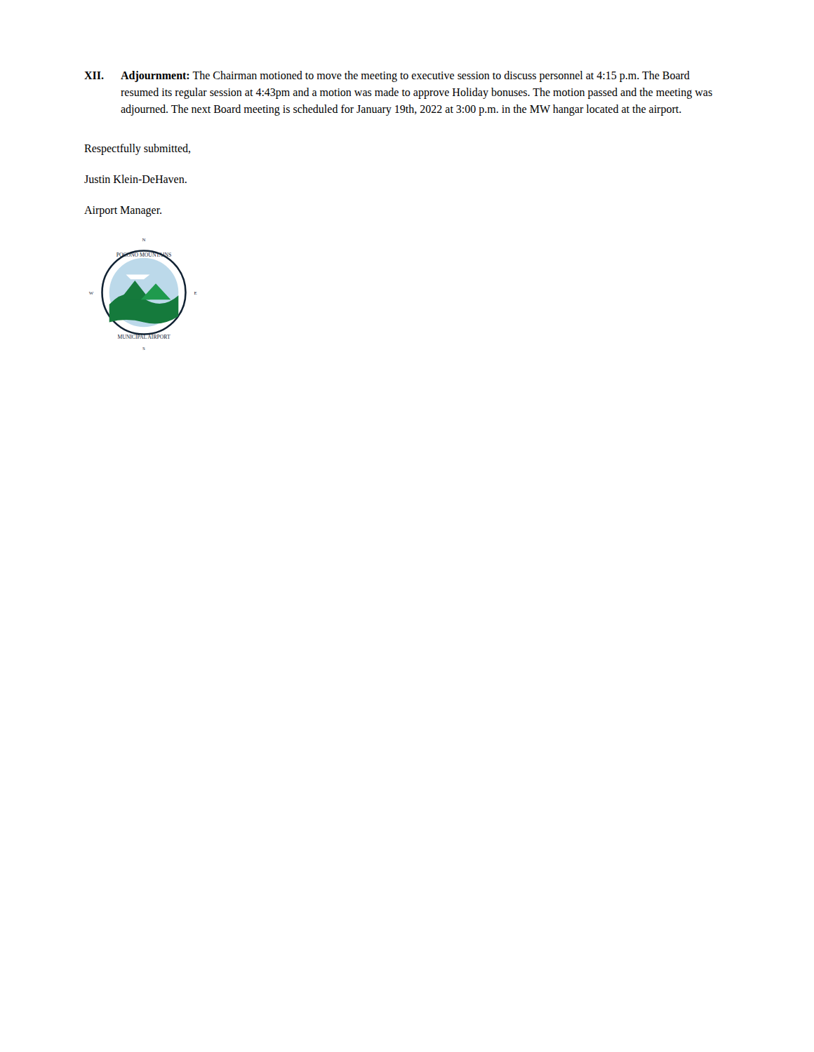XII.
Adjournment: The Chairman motioned to move the meeting to executive session to discuss personnel at 4:15 p.m. The Board resumed its regular session at 4:43pm and a motion was made to approve Holiday bonuses. The motion passed and the meeting was adjourned. The next Board meeting is scheduled for January 19th, 2022 at 3:00 p.m. in the MW hangar located at the airport.
Respectfully submitted,
Justin Klein-DeHaven.
Airport Manager.